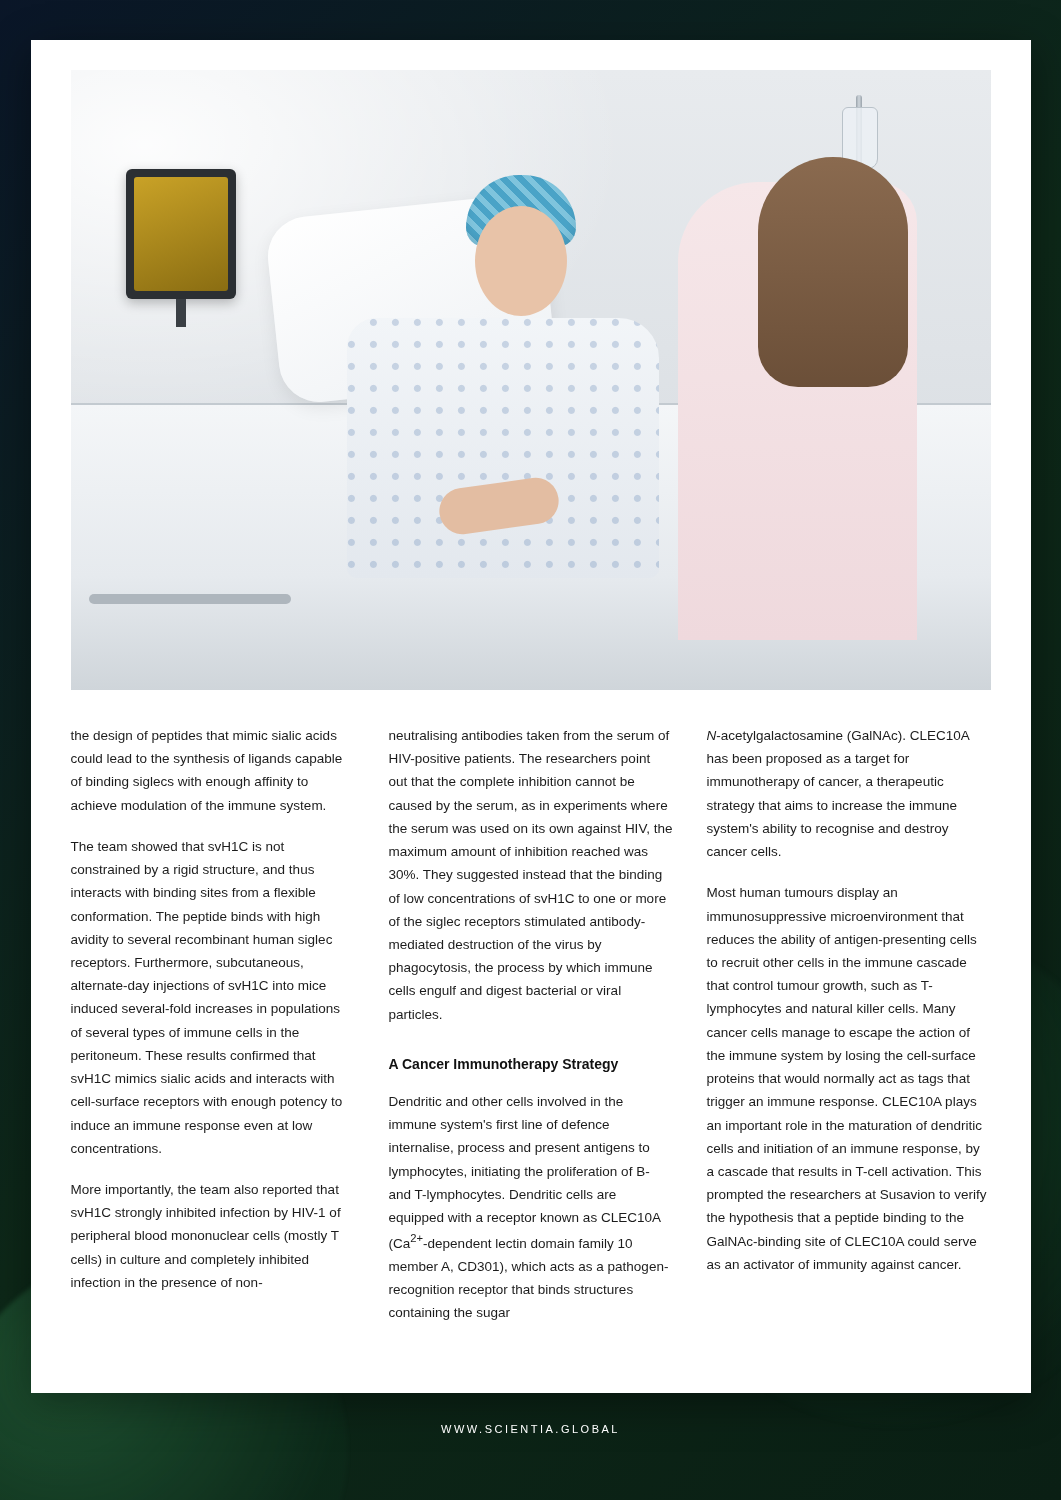the design of peptides that mimic sialic acids could lead to the synthesis of ligands capable of binding siglecs with enough affinity to achieve modulation of the immune system.
The team showed that svH1C is not constrained by a rigid structure, and thus interacts with binding sites from a flexible conformation. The peptide binds with high avidity to several recombinant human siglec receptors. Furthermore, subcutaneous, alternate-day injections of svH1C into mice induced several-fold increases in populations of several types of immune cells in the peritoneum. These results confirmed that svH1C mimics sialic acids and interacts with cell-surface receptors with enough potency to induce an immune response even at low concentrations.
More importantly, the team also reported that svH1C strongly inhibited infection by HIV-1 of peripheral blood mononuclear cells (mostly T cells) in culture and completely inhibited infection in the presence of non-
neutralising antibodies taken from the serum of HIV-positive patients. The researchers point out that the complete inhibition cannot be caused by the serum, as in experiments where the serum was used on its own against HIV, the maximum amount of inhibition reached was 30%. They suggested instead that the binding of low concentrations of svH1C to one or more of the siglec receptors stimulated antibody-mediated destruction of the virus by phagocytosis, the process by which immune cells engulf and digest bacterial or viral particles.
A Cancer Immunotherapy Strategy
Dendritic and other cells involved in the immune system's first line of defence internalise, process and present antigens to lymphocytes, initiating the proliferation of B- and T-lymphocytes. Dendritic cells are equipped with a receptor known as CLEC10A (Ca2+-dependent lectin domain family 10 member A, CD301), which acts as a pathogen-recognition receptor that binds structures containing the sugar
N-acetylgalactosamine (GalNAc). CLEC10A has been proposed as a target for immunotherapy of cancer, a therapeutic strategy that aims to increase the immune system's ability to recognise and destroy cancer cells.
Most human tumours display an immunosuppressive microenvironment that reduces the ability of antigen-presenting cells to recruit other cells in the immune cascade that control tumour growth, such as T-lymphocytes and natural killer cells. Many cancer cells manage to escape the action of the immune system by losing the cell-surface proteins that would normally act as tags that trigger an immune response. CLEC10A plays an important role in the maturation of dendritic cells and initiation of an immune response, by a cascade that results in T-cell activation. This prompted the researchers at Susavion to verify the hypothesis that a peptide binding to the GalNAc-binding site of CLEC10A could serve as an activator of immunity against cancer.
WWW.SCIENTIA.GLOBAL